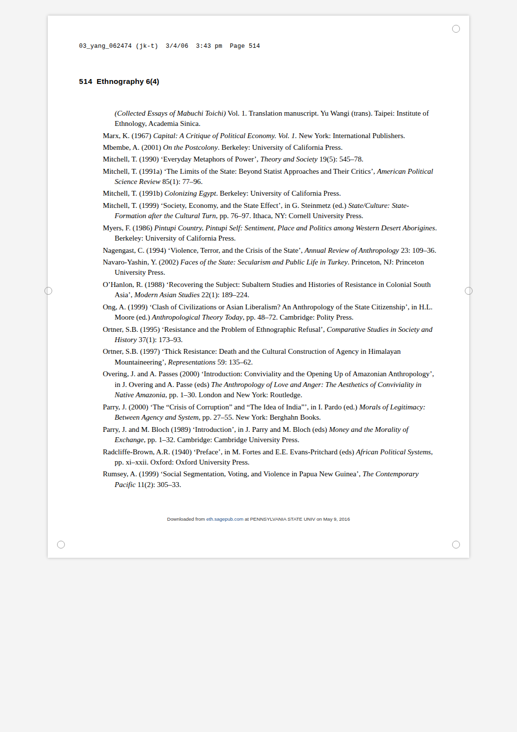03_yang_062474 (jk-t) 3/4/06 3:43 pm Page 514
514 Ethnography 6(4)
(Collected Essays of Mabuchi Toichi) Vol. 1. Translation manuscript. Yu Wangi (trans). Taipei: Institute of Ethnology, Academia Sinica.
Marx, K. (1967) Capital: A Critique of Political Economy. Vol. 1. New York: International Publishers.
Mbembe, A. (2001) On the Postcolony. Berkeley: University of California Press.
Mitchell, T. (1990) ‘Everyday Metaphors of Power’, Theory and Society 19(5): 545–78.
Mitchell, T. (1991a) ‘The Limits of the State: Beyond Statist Approaches and Their Critics’, American Political Science Review 85(1): 77–96.
Mitchell, T. (1991b) Colonizing Egypt. Berkeley: University of California Press.
Mitchell, T. (1999) ‘Society, Economy, and the State Effect’, in G. Steinmetz (ed.) State/Culture: State-Formation after the Cultural Turn, pp. 76–97. Ithaca, NY: Cornell University Press.
Myers, F. (1986) Pintupi Country, Pintupi Self: Sentiment, Place and Politics among Western Desert Aborigines. Berkeley: University of California Press.
Nagengast, C. (1994) ‘Violence, Terror, and the Crisis of the State’, Annual Review of Anthropology 23: 109–36.
Navaro-Yashin, Y. (2002) Faces of the State: Secularism and Public Life in Turkey. Princeton, NJ: Princeton University Press.
O’Hanlon, R. (1988) ‘Recovering the Subject: Subaltern Studies and Histories of Resistance in Colonial South Asia’, Modern Asian Studies 22(1): 189–224.
Ong, A. (1999) ‘Clash of Civilizations or Asian Liberalism? An Anthropology of the State Citizenship’, in H.L. Moore (ed.) Anthropological Theory Today, pp. 48–72. Cambridge: Polity Press.
Ortner, S.B. (1995) ‘Resistance and the Problem of Ethnographic Refusal’, Comparative Studies in Society and History 37(1): 173–93.
Ortner, S.B. (1997) ‘Thick Resistance: Death and the Cultural Construction of Agency in Himalayan Mountaineering’, Representations 59: 135–62.
Overing, J. and A. Passes (2000) ‘Introduction: Conviviality and the Opening Up of Amazonian Anthropology’, in J. Overing and A. Passe (eds) The Anthropology of Love and Anger: The Aesthetics of Conviviality in Native Amazonia, pp. 1–30. London and New York: Routledge.
Parry, J. (2000) ‘The “Crisis of Corruption” and “The Idea of India”’, in I. Pardo (ed.) Morals of Legitimacy: Between Agency and System, pp. 27–55. New York: Berghahn Books.
Parry, J. and M. Bloch (1989) ‘Introduction’, in J. Parry and M. Bloch (eds) Money and the Morality of Exchange, pp. 1–32. Cambridge: Cambridge University Press.
Radcliffe-Brown, A.R. (1940) ‘Preface’, in M. Fortes and E.E. Evans-Pritchard (eds) African Political Systems, pp. xi–xxii. Oxford: Oxford University Press.
Rumsey, A. (1999) ‘Social Segmentation, Voting, and Violence in Papua New Guinea’, The Contemporary Pacific 11(2): 305–33.
Downloaded from eth.sagepub.com at PENNSYLVANIA STATE UNIV on May 9, 2016